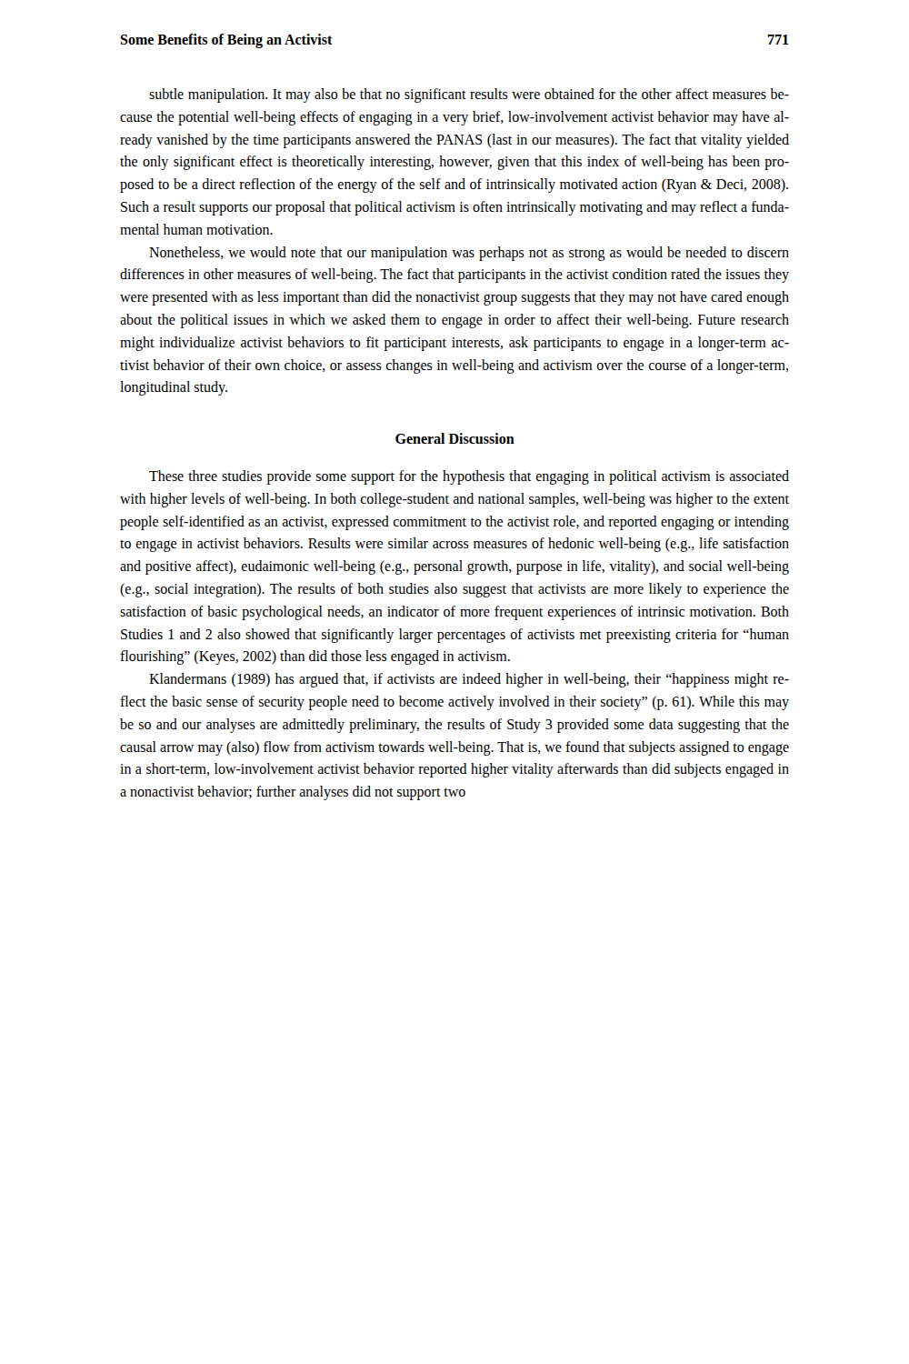Some Benefits of Being an Activist 771
subtle manipulation. It may also be that no significant results were obtained for the other affect measures because the potential well-being effects of engaging in a very brief, low-involvement activist behavior may have already vanished by the time participants answered the PANAS (last in our measures). The fact that vitality yielded the only significant effect is theoretically interesting, however, given that this index of well-being has been proposed to be a direct reflection of the energy of the self and of intrinsically motivated action (Ryan & Deci, 2008). Such a result supports our proposal that political activism is often intrinsically motivating and may reflect a fundamental human motivation.
Nonetheless, we would note that our manipulation was perhaps not as strong as would be needed to discern differences in other measures of well-being. The fact that participants in the activist condition rated the issues they were presented with as less important than did the nonactivist group suggests that they may not have cared enough about the political issues in which we asked them to engage in order to affect their well-being. Future research might individualize activist behaviors to fit participant interests, ask participants to engage in a longer-term activist behavior of their own choice, or assess changes in well-being and activism over the course of a longer-term, longitudinal study.
General Discussion
These three studies provide some support for the hypothesis that engaging in political activism is associated with higher levels of well-being. In both college-student and national samples, well-being was higher to the extent people self-identified as an activist, expressed commitment to the activist role, and reported engaging or intending to engage in activist behaviors. Results were similar across measures of hedonic well-being (e.g., life satisfaction and positive affect), eudaimonic well-being (e.g., personal growth, purpose in life, vitality), and social well-being (e.g., social integration). The results of both studies also suggest that activists are more likely to experience the satisfaction of basic psychological needs, an indicator of more frequent experiences of intrinsic motivation. Both Studies 1 and 2 also showed that significantly larger percentages of activists met preexisting criteria for “human flourishing” (Keyes, 2002) than did those less engaged in activism.
Klandermans (1989) has argued that, if activists are indeed higher in well-being, their “happiness might reflect the basic sense of security people need to become actively involved in their society” (p. 61). While this may be so and our analyses are admittedly preliminary, the results of Study 3 provided some data suggesting that the causal arrow may (also) flow from activism towards well-being. That is, we found that subjects assigned to engage in a short-term, low-involvement activist behavior reported higher vitality afterwards than did subjects engaged in a nonactivist behavior; further analyses did not support two